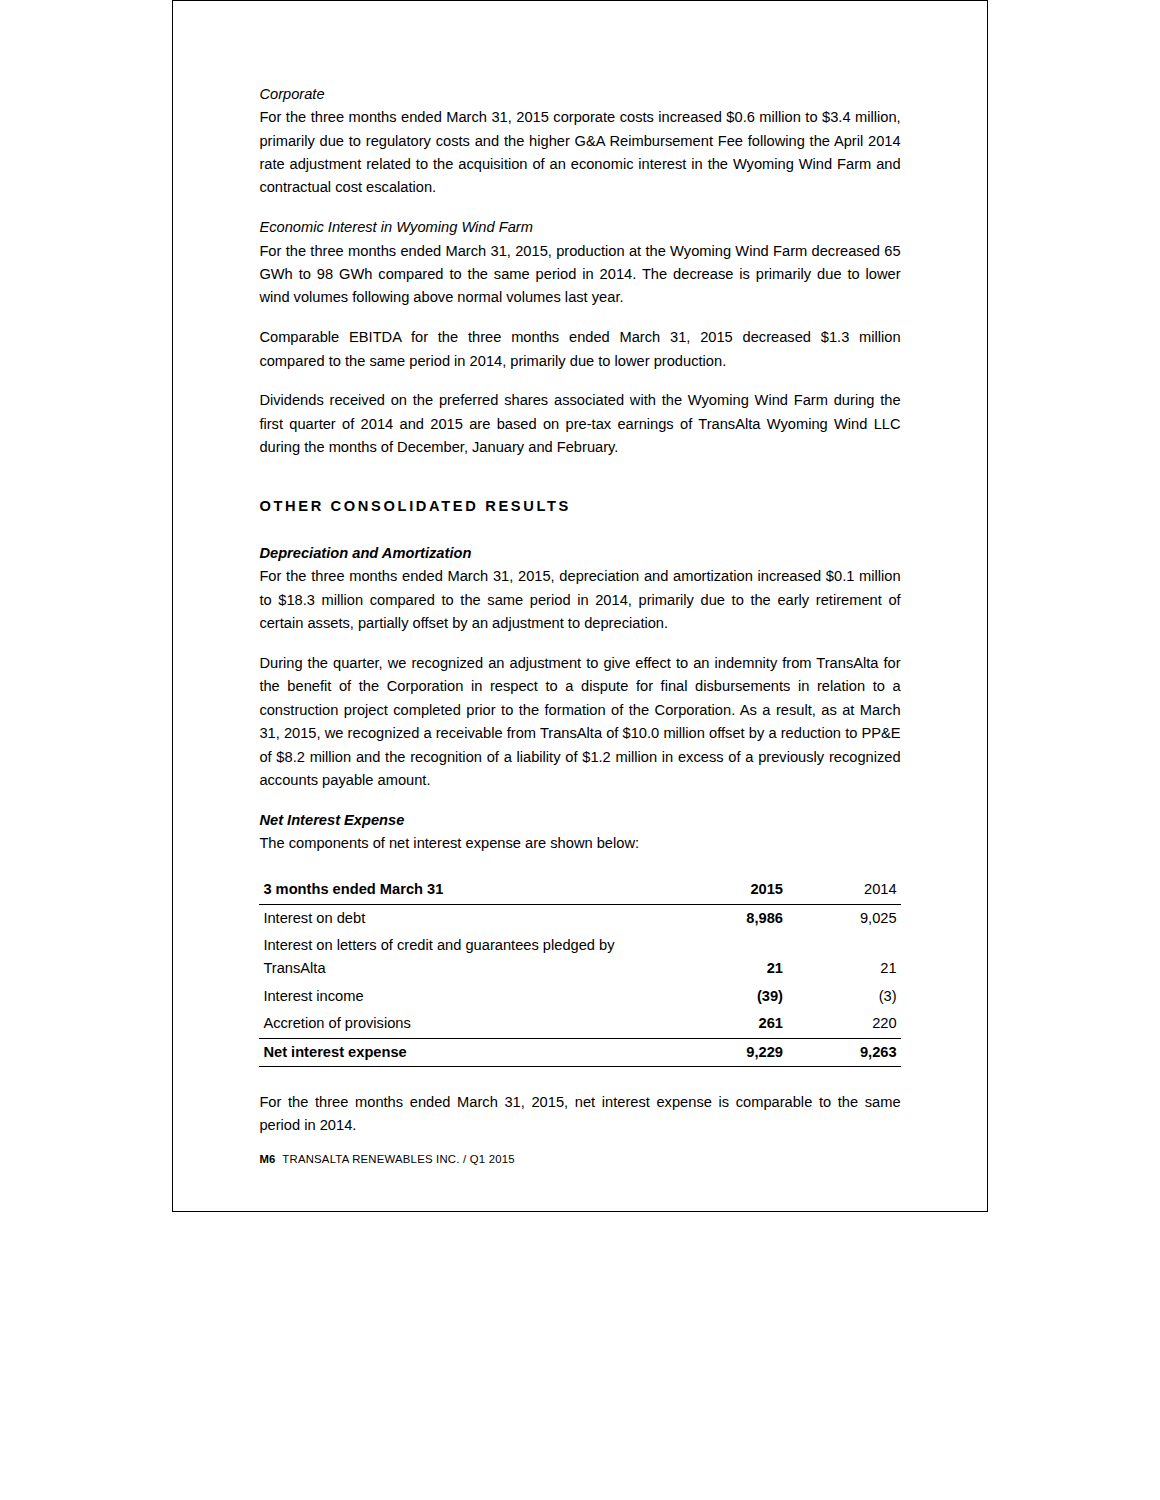Corporate
For the three months ended March 31, 2015 corporate costs increased $0.6 million to $3.4 million, primarily due to regulatory costs and the higher G&A Reimbursement Fee following the April 2014 rate adjustment related to the acquisition of an economic interest in the Wyoming Wind Farm and contractual cost escalation.
Economic Interest in Wyoming Wind Farm
For the three months ended March 31, 2015, production at the Wyoming Wind Farm decreased 65 GWh to 98 GWh compared to the same period in 2014. The decrease is primarily due to lower wind volumes following above normal volumes last year.
Comparable EBITDA for the three months ended March 31, 2015 decreased $1.3 million compared to the same period in 2014, primarily due to lower production.
Dividends received on the preferred shares associated with the Wyoming Wind Farm during the first quarter of 2014 and 2015 are based on pre-tax earnings of TransAlta Wyoming Wind LLC during the months of December, January and February.
OTHER CONSOLIDATED RESULTS
Depreciation and Amortization
For the three months ended March 31, 2015, depreciation and amortization increased $0.1 million to $18.3 million compared to the same period in 2014, primarily due to the early retirement of certain assets, partially offset by an adjustment to depreciation.
During the quarter, we recognized an adjustment to give effect to an indemnity from TransAlta for the benefit of the Corporation in respect to a dispute for final disbursements in relation to a construction project completed prior to the formation of the Corporation. As a result, as at March 31, 2015, we recognized a receivable from TransAlta of $10.0 million offset by a reduction to PP&E of $8.2 million and the recognition of a liability of $1.2 million in excess of a previously recognized accounts payable amount.
Net Interest Expense
The components of net interest expense are shown below:
| 3 months ended March 31 | 2015 | 2014 |
| --- | --- | --- |
| Interest on debt | 8,986 | 9,025 |
| Interest on letters of credit and guarantees pledged by TransAlta | 21 | 21 |
| Interest income | (39) | (3) |
| Accretion of provisions | 261 | 220 |
| Net interest expense | 9,229 | 9,263 |
For the three months ended March 31, 2015, net interest expense is comparable to the same period in 2014.
M6 TRANSALTA RENEWABLES INC. / Q1 2015